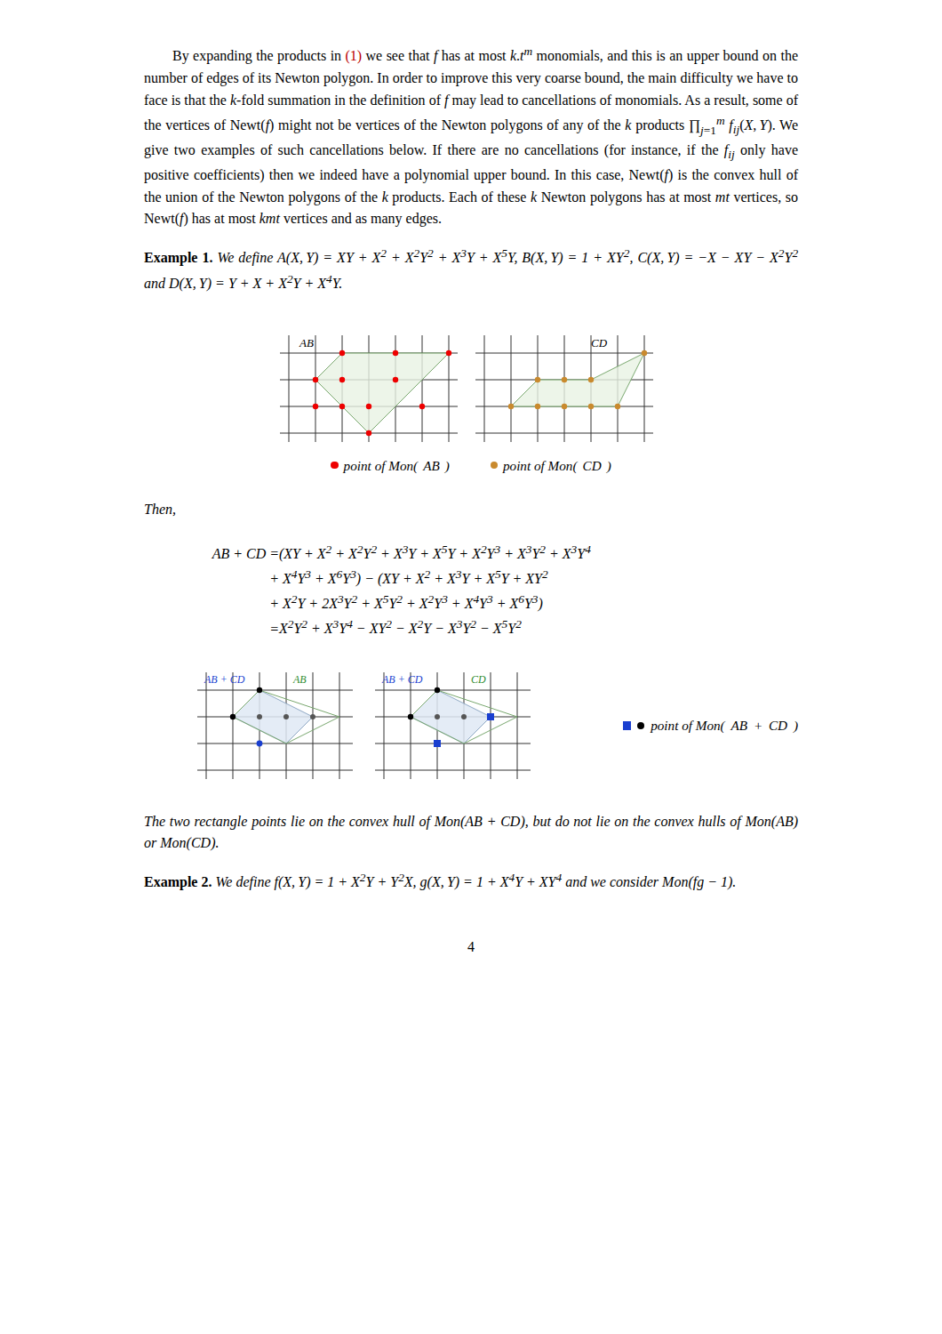By expanding the products in (1) we see that f has at most k.tm monomials, and this is an upper bound on the number of edges of its Newton polygon. In order to improve this very coarse bound, the main difficulty we have to face is that the k-fold summation in the definition of f may lead to cancellations of monomials. As a result, some of the vertices of Newt(f) might not be vertices of the Newton polygons of any of the k products ∏j=1m fij(X, Y). We give two examples of such cancellations below. If there are no cancellations (for instance, if the fij only have positive coefficients) then we indeed have a polynomial upper bound. In this case, Newt(f) is the convex hull of the union of the Newton polygons of the k products. Each of these k Newton polygons has at most mt vertices, so Newt(f) has at most kmt vertices and as many edges.
Example 1. We define A(X, Y) = XY + X2 + X2Y2 + X3Y + X5Y, B(X, Y) = 1 + XY2, C(X, Y) = −X − XY − X2Y2 and D(X, Y) = Y + X + X2Y + X4Y.
AB CD
point of Mon(AB) point of Mon(CD)
Then,
AB + CD =(XY + X2 + X2Y2 + X3Y + X5Y + X2Y3 + X3Y2 + X3Y4 + X4Y3 + X6Y3) − (XY + X2 + X3Y + X5Y + XY2 + X2Y + 2X3Y2 + X5Y2 + X2Y3 + X4Y3 + X6Y3) =X2Y2 + X3Y4 − XY2 − X2Y − X3Y2 − X5Y2
AB + CD AB AB + CD CD point of Mon(AB + CD)
The two rectangle points lie on the convex hull of Mon(AB + CD), but do not lie on the convex hulls of Mon(AB) or Mon(CD).
Example 2. We define f(X, Y) = 1 + X2Y + Y2X, g(X, Y) = 1 + X4Y + XY4 and we consider Mon(fg − 1).
4